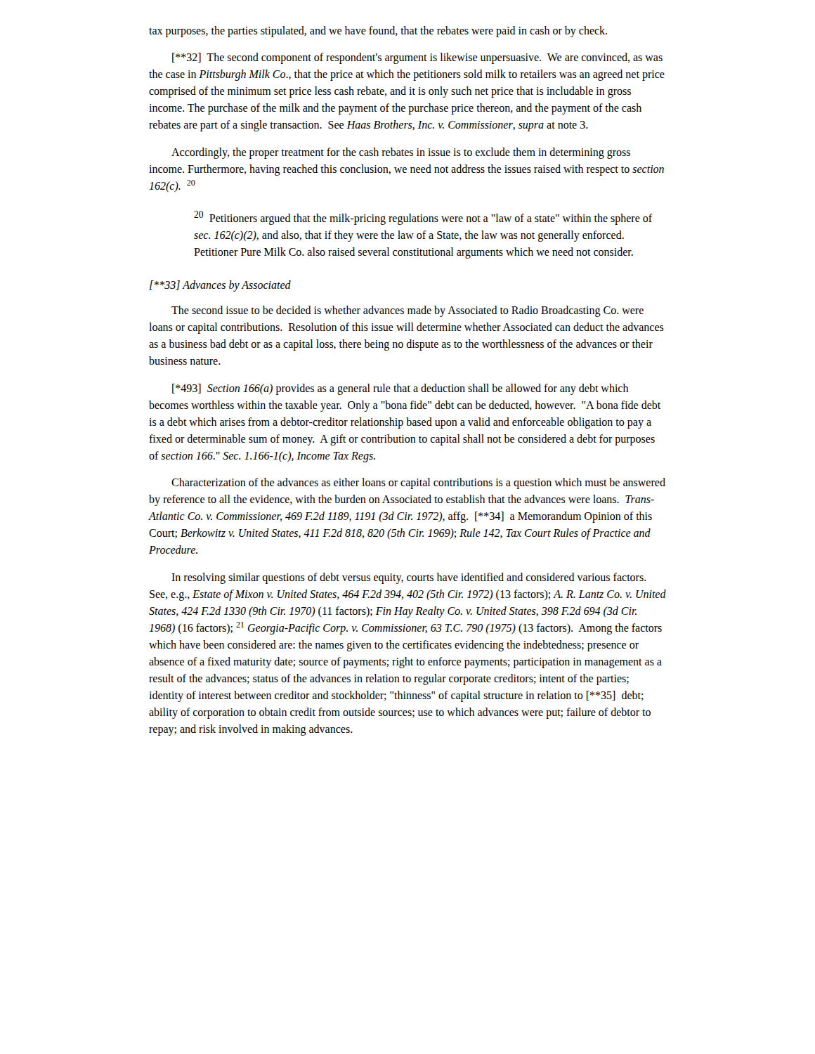tax purposes, the parties stipulated, and we have found, that the rebates were paid in cash or by check.
[**32] The second component of respondent's argument is likewise unpersuasive. We are convinced, as was the case in Pittsburgh Milk Co., that the price at which the petitioners sold milk to retailers was an agreed net price comprised of the minimum set price less cash rebate, and it is only such net price that is includable in gross income. The purchase of the milk and the payment of the purchase price thereon, and the payment of the cash rebates are part of a single transaction. See Haas Brothers, Inc. v. Commissioner, supra at note 3.
Accordingly, the proper treatment for the cash rebates in issue is to exclude them in determining gross income. Furthermore, having reached this conclusion, we need not address the issues raised with respect to section 162(c). 20
20 Petitioners argued that the milk-pricing regulations were not a "law of a state" within the sphere of sec. 162(c)(2), and also, that if they were the law of a State, the law was not generally enforced. Petitioner Pure Milk Co. also raised several constitutional arguments which we need not consider.
[**33] Advances by Associated
The second issue to be decided is whether advances made by Associated to Radio Broadcasting Co. were loans or capital contributions. Resolution of this issue will determine whether Associated can deduct the advances as a business bad debt or as a capital loss, there being no dispute as to the worthlessness of the advances or their business nature.
[*493] Section 166(a) provides as a general rule that a deduction shall be allowed for any debt which becomes worthless within the taxable year. Only a "bona fide" debt can be deducted, however. "A bona fide debt is a debt which arises from a debtor-creditor relationship based upon a valid and enforceable obligation to pay a fixed or determinable sum of money. A gift or contribution to capital shall not be considered a debt for purposes of section 166." Sec. 1.166-1(c), Income Tax Regs.
Characterization of the advances as either loans or capital contributions is a question which must be answered by reference to all the evidence, with the burden on Associated to establish that the advances were loans. Trans-Atlantic Co. v. Commissioner, 469 F.2d 1189, 1191 (3d Cir. 1972), affg. [**34] a Memorandum Opinion of this Court; Berkowitz v. United States, 411 F.2d 818, 820 (5th Cir. 1969); Rule 142, Tax Court Rules of Practice and Procedure.
In resolving similar questions of debt versus equity, courts have identified and considered various factors. See, e.g., Estate of Mixon v. United States, 464 F.2d 394, 402 (5th Cir. 1972) (13 factors); A. R. Lantz Co. v. United States, 424 F.2d 1330 (9th Cir. 1970) (11 factors); Fin Hay Realty Co. v. United States, 398 F.2d 694 (3d Cir. 1968) (16 factors); 21 Georgia-Pacific Corp. v. Commissioner, 63 T.C. 790 (1975) (13 factors). Among the factors which have been considered are: the names given to the certificates evidencing the indebtedness; presence or absence of a fixed maturity date; source of payments; right to enforce payments; participation in management as a result of the advances; status of the advances in relation to regular corporate creditors; intent of the parties; identity of interest between creditor and stockholder; "thinness" of capital structure in relation to [**35] debt; ability of corporation to obtain credit from outside sources; use to which advances were put; failure of debtor to repay; and risk involved in making advances.